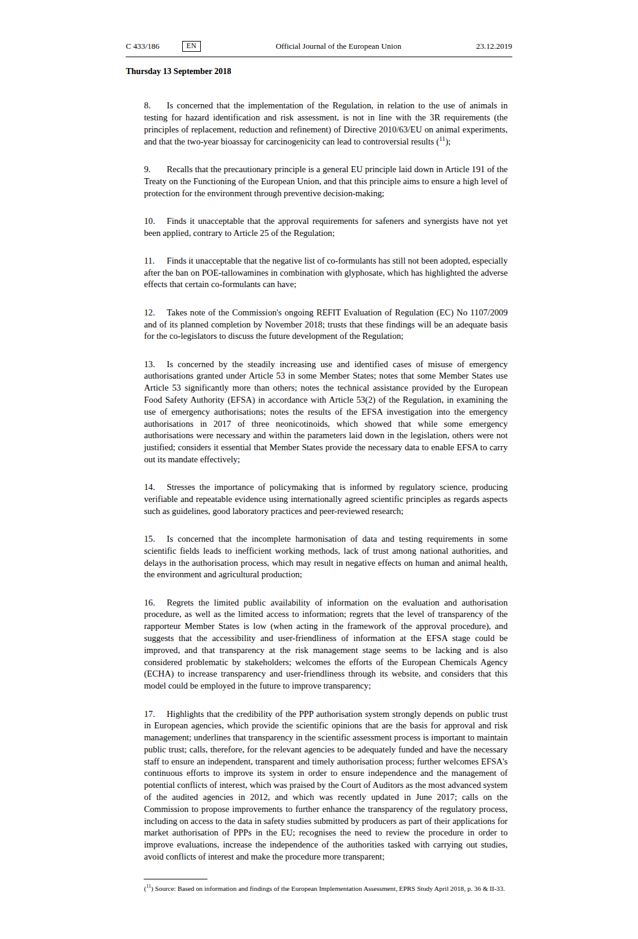C 433/186
EN
Official Journal of the European Union
23.12.2019
Thursday 13 September 2018
8. Is concerned that the implementation of the Regulation, in relation to the use of animals in testing for hazard identification and risk assessment, is not in line with the 3R requirements (the principles of replacement, reduction and refinement) of Directive 2010/63/EU on animal experiments, and that the two-year bioassay for carcinogenicity can lead to controversial results (11);
9. Recalls that the precautionary principle is a general EU principle laid down in Article 191 of the Treaty on the Functioning of the European Union, and that this principle aims to ensure a high level of protection for the environment through preventive decision-making;
10. Finds it unacceptable that the approval requirements for safeners and synergists have not yet been applied, contrary to Article 25 of the Regulation;
11. Finds it unacceptable that the negative list of co-formulants has still not been adopted, especially after the ban on POE-tallowamines in combination with glyphosate, which has highlighted the adverse effects that certain co-formulants can have;
12. Takes note of the Commission's ongoing REFIT Evaluation of Regulation (EC) No 1107/2009 and of its planned completion by November 2018; trusts that these findings will be an adequate basis for the co-legislators to discuss the future development of the Regulation;
13. Is concerned by the steadily increasing use and identified cases of misuse of emergency authorisations granted under Article 53 in some Member States; notes that some Member States use Article 53 significantly more than others; notes the technical assistance provided by the European Food Safety Authority (EFSA) in accordance with Article 53(2) of the Regulation, in examining the use of emergency authorisations; notes the results of the EFSA investigation into the emergency authorisations in 2017 of three neonicotinoids, which showed that while some emergency authorisations were necessary and within the parameters laid down in the legislation, others were not justified; considers it essential that Member States provide the necessary data to enable EFSA to carry out its mandate effectively;
14. Stresses the importance of policymaking that is informed by regulatory science, producing verifiable and repeatable evidence using internationally agreed scientific principles as regards aspects such as guidelines, good laboratory practices and peer-reviewed research;
15. Is concerned that the incomplete harmonisation of data and testing requirements in some scientific fields leads to inefficient working methods, lack of trust among national authorities, and delays in the authorisation process, which may result in negative effects on human and animal health, the environment and agricultural production;
16. Regrets the limited public availability of information on the evaluation and authorisation procedure, as well as the limited access to information; regrets that the level of transparency of the rapporteur Member States is low (when acting in the framework of the approval procedure), and suggests that the accessibility and user-friendliness of information at the EFSA stage could be improved, and that transparency at the risk management stage seems to be lacking and is also considered problematic by stakeholders; welcomes the efforts of the European Chemicals Agency (ECHA) to increase transparency and user-friendliness through its website, and considers that this model could be employed in the future to improve transparency;
17. Highlights that the credibility of the PPP authorisation system strongly depends on public trust in European agencies, which provide the scientific opinions that are the basis for approval and risk management; underlines that transparency in the scientific assessment process is important to maintain public trust; calls, therefore, for the relevant agencies to be adequately funded and have the necessary staff to ensure an independent, transparent and timely authorisation process; further welcomes EFSA's continuous efforts to improve its system in order to ensure independence and the management of potential conflicts of interest, which was praised by the Court of Auditors as the most advanced system of the audited agencies in 2012, and which was recently updated in June 2017; calls on the Commission to propose improvements to further enhance the transparency of the regulatory process, including on access to the data in safety studies submitted by producers as part of their applications for market authorisation of PPPs in the EU; recognises the need to review the procedure in order to improve evaluations, increase the independence of the authorities tasked with carrying out studies, avoid conflicts of interest and make the procedure more transparent;
(11) Source: Based on information and findings of the European Implementation Assessment, EPRS Study April 2018, p. 36 & II-33.